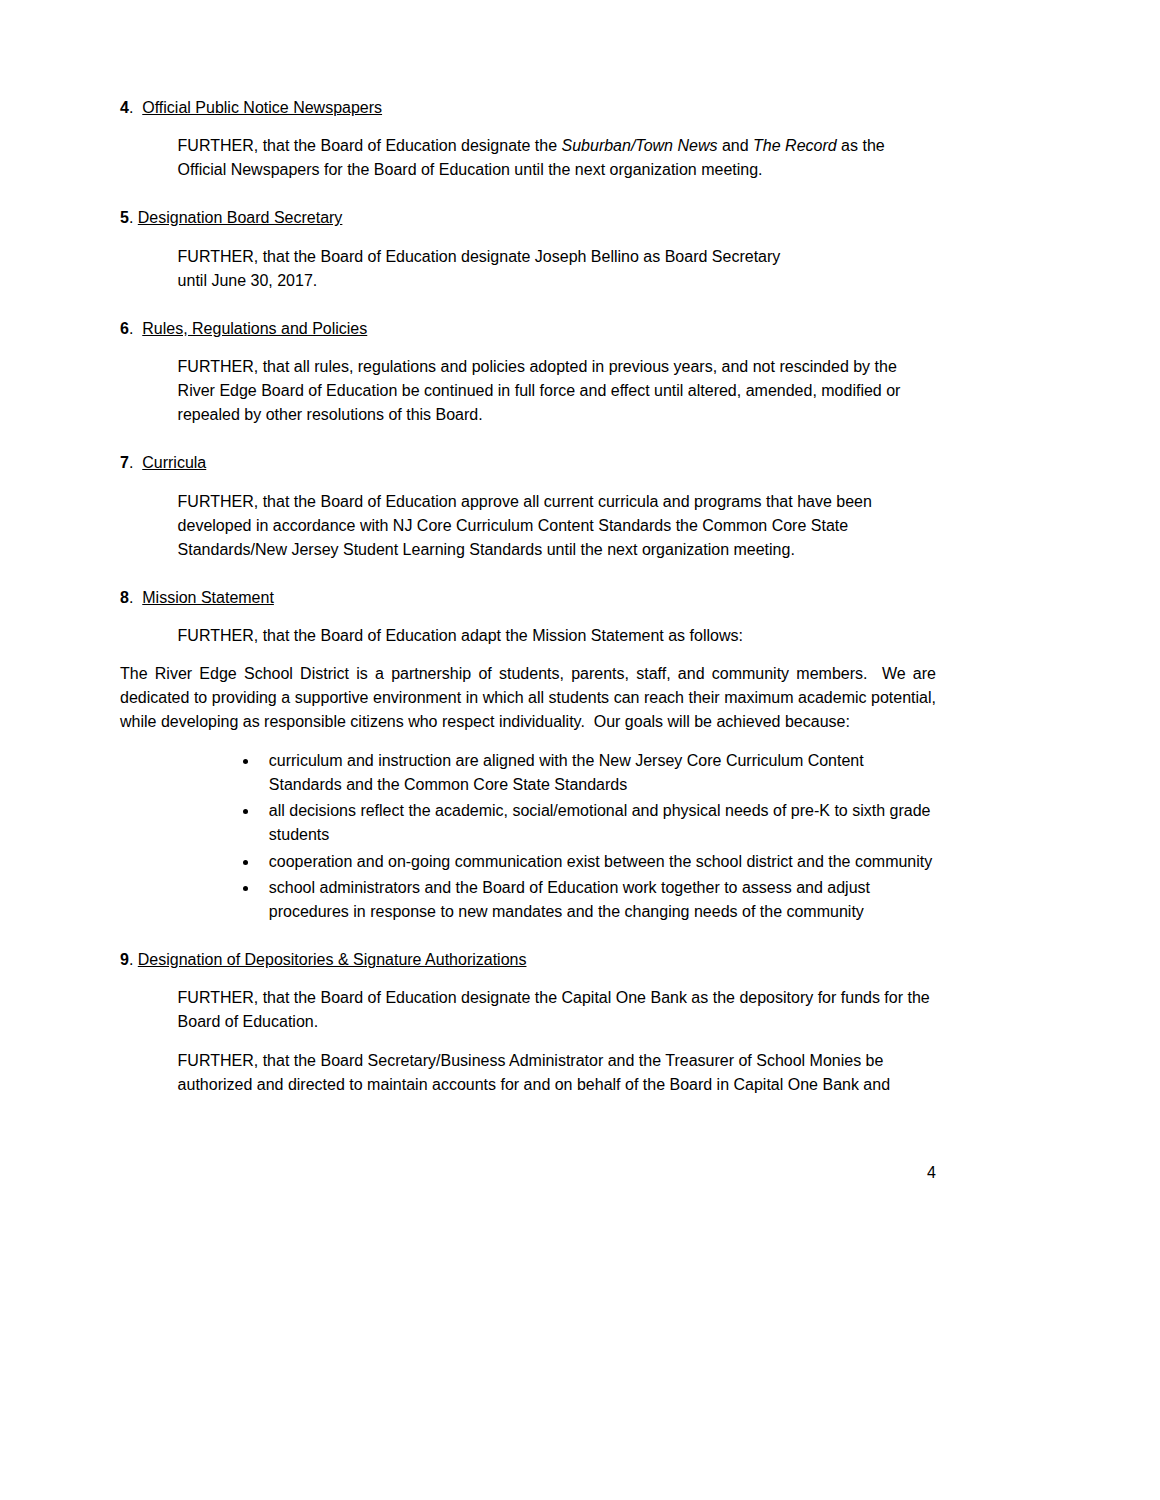4. Official Public Notice Newspapers
FURTHER, that the Board of Education designate the Suburban/Town News and The Record as the Official Newspapers for the Board of Education until the next organization meeting.
5. Designation Board Secretary
FURTHER, that the Board of Education designate Joseph Bellino as Board Secretary
until June 30, 2017.
6. Rules, Regulations and Policies
FURTHER, that all rules, regulations and policies adopted in previous years, and not rescinded by the River Edge Board of Education be continued in full force and effect until altered, amended, modified or repealed by other resolutions of this Board.
7. Curricula
FURTHER, that the Board of Education approve all current curricula and programs that have been developed in accordance with NJ Core Curriculum Content Standards the Common Core State Standards/New Jersey Student Learning Standards until the next organization meeting.
8. Mission Statement
FURTHER, that the Board of Education adapt the Mission Statement as follows:
The River Edge School District is a partnership of students, parents, staff, and community members. We are dedicated to providing a supportive environment in which all students can reach their maximum academic potential, while developing as responsible citizens who respect individuality. Our goals will be achieved because:
curriculum and instruction are aligned with the New Jersey Core Curriculum Content Standards and the Common Core State Standards
all decisions reflect the academic, social/emotional and physical needs of pre-K to sixth grade students
cooperation and on-going communication exist between the school district and the community
school administrators and the Board of Education work together to assess and adjust procedures in response to new mandates and the changing needs of the community
9. Designation of Depositories & Signature Authorizations
FURTHER, that the Board of Education designate the Capital One Bank as the depository for funds for the Board of Education.
FURTHER, that the Board Secretary/Business Administrator and the Treasurer of School Monies be authorized and directed to maintain accounts for and on behalf of the Board in Capital One Bank and
4